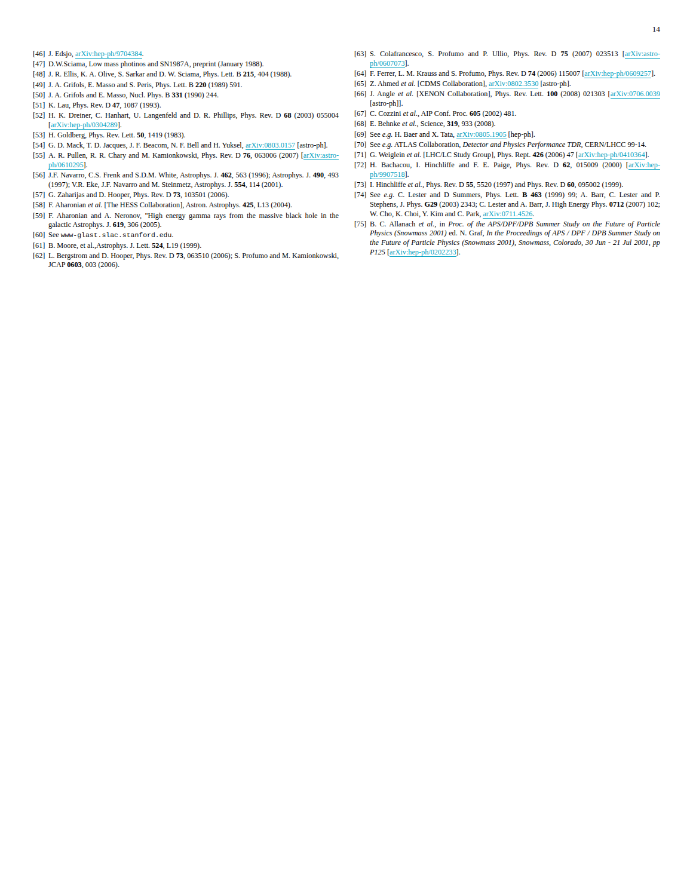14
[46] J. Edsjo, arXiv:hep-ph/9704384.
[47] D.W.Sciama, Low mass photinos and SN1987A, preprint (January 1988).
[48] J. R. Ellis, K. A. Olive, S. Sarkar and D. W. Sciama, Phys. Lett. B 215, 404 (1988).
[49] J. A. Grifols, E. Masso and S. Peris, Phys. Lett. B 220 (1989) 591.
[50] J. A. Grifols and E. Masso, Nucl. Phys. B 331 (1990) 244.
[51] K. Lau, Phys. Rev. D 47, 1087 (1993).
[52] H. K. Dreiner, C. Hanhart, U. Langenfeld and D. R. Phillips, Phys. Rev. D 68 (2003) 055004 [arXiv:hep-ph/0304289].
[53] H. Goldberg, Phys. Rev. Lett. 50, 1419 (1983).
[54] G. D. Mack, T. D. Jacques, J. F. Beacom, N. F. Bell and H. Yuksel, arXiv:0803.0157 [astro-ph].
[55] A. R. Pullen, R. R. Chary and M. Kamionkowski, Phys. Rev. D 76, 063006 (2007) [arXiv:astro-ph/0610295].
[56] J.F. Navarro, C.S. Frenk and S.D.M. White, Astrophys. J. 462, 563 (1996); Astrophys. J. 490, 493 (1997); V.R. Eke, J.F. Navarro and M. Steinmetz, Astrophys. J. 554, 114 (2001).
[57] G. Zaharijas and D. Hooper, Phys. Rev. D 73, 103501 (2006).
[58] F. Aharonian et al. [The HESS Collaboration], Astron. Astrophys. 425, L13 (2004).
[59] F. Aharonian and A. Neronov, "High energy gamma rays from the massive black hole in the galactic Astrophys. J. 619, 306 (2005).
[60] See www-glast.slac.stanford.edu.
[61] B. Moore, et al.,Astrophys. J. Lett. 524, L19 (1999).
[62] L. Bergstrom and D. Hooper, Phys. Rev. D 73, 063510 (2006); S. Profumo and M. Kamionkowski, JCAP 0603, 003 (2006).
[63] S. Colafrancesco, S. Profumo and P. Ullio, Phys. Rev. D 75 (2007) 023513 [arXiv:astro-ph/0607073].
[64] F. Ferrer, L. M. Krauss and S. Profumo, Phys. Rev. D 74 (2006) 115007 [arXiv:hep-ph/0609257].
[65] Z. Ahmed et al. [CDMS Collaboration], arXiv:0802.3530 [astro-ph].
[66] J. Angle et al. [XENON Collaboration], Phys. Rev. Lett. 100 (2008) 021303 [arXiv:0706.0039 [astro-ph]].
[67] C. Cozzini et al., AIP Conf. Proc. 605 (2002) 481.
[68] E. Behnke et al., Science, 319, 933 (2008).
[69] See e.g. H. Baer and X. Tata, arXiv:0805.1905 [hep-ph].
[70] See e.g. ATLAS Collaboration, Detector and Physics Performance TDR, CERN/LHCC 99-14.
[71] G. Weiglein et al. [LHC/LC Study Group], Phys. Rept. 426 (2006) 47 [arXiv:hep-ph/0410364].
[72] H. Bachacou, I. Hinchliffe and F. E. Paige, Phys. Rev. D 62, 015009 (2000) [arXiv:hep-ph/9907518].
[73] I. Hinchliffe et al., Phys. Rev. D 55, 5520 (1997) and Phys. Rev. D 60, 095002 (1999).
[74] See e.g. C. Lester and D Summers, Phys. Lett. B 463 (1999) 99; A. Barr, C. Lester and P. Stephens, J. Phys. G29 (2003) 2343; C. Lester and A. Barr, J. High Energy Phys. 0712 (2007) 102; W. Cho, K. Choi, Y. Kim and C. Park, arXiv:0711.4526.
[75] B. C. Allanach et al., in Proc. of the APS/DPF/DPB Summer Study on the Future of Particle Physics (Snowmass 2001) ed. N. Graf, In the Proceedings of APS / DPF / DPB Summer Study on the Future of Particle Physics (Snowmass 2001), Snowmass, Colorado, 30 Jun - 21 Jul 2001, pp P125 [arXiv:hep-ph/0202233].